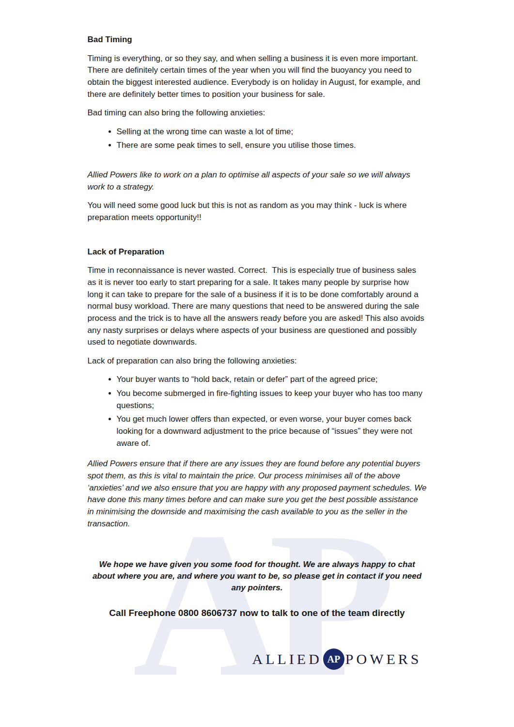AP
Bad Timing
Timing is everything, or so they say, and when selling a business it is even more important. There are definitely certain times of the year when you will find the buoyancy you need to obtain the biggest interested audience. Everybody is on holiday in August, for example, and there are definitely better times to position your business for sale.
Bad timing can also bring the following anxieties:
Selling at the wrong time can waste a lot of time;
There are some peak times to sell, ensure you utilise those times.
Allied Powers like to work on a plan to optimise all aspects of your sale so we will always work to a strategy.
You will need some good luck but this is not as random as you may think - luck is where preparation meets opportunity!!
Lack of Preparation
Time in reconnaissance is never wasted. Correct. This is especially true of business sales as it is never too early to start preparing for a sale. It takes many people by surprise how long it can take to prepare for the sale of a business if it is to be done comfortably around a normal busy workload. There are many questions that need to be answered during the sale process and the trick is to have all the answers ready before you are asked! This also avoids any nasty surprises or delays where aspects of your business are questioned and possibly used to negotiate downwards.
Lack of preparation can also bring the following anxieties:
Your buyer wants to “hold back, retain or defer” part of the agreed price;
You become submerged in fire-fighting issues to keep your buyer who has too many questions;
You get much lower offers than expected, or even worse, your buyer comes back looking for a downward adjustment to the price because of “issues” they were not aware of.
Allied Powers ensure that if there are any issues they are found before any potential buyers spot them, as this is vital to maintain the price. Our process minimises all of the above ‘anxieties’ and we also ensure that you are happy with any proposed payment schedules. We have done this many times before and can make sure you get the best possible assistance in minimising the downside and maximising the cash available to you as the seller in the transaction.
We hope we have given you some food for thought. We are always happy to chat about where you are, and where you want to be, so please get in contact if you need any pointers.
Call Freephone 0800 8606737 now to talk to one of the team directly
ALLIEDAPPOWERS